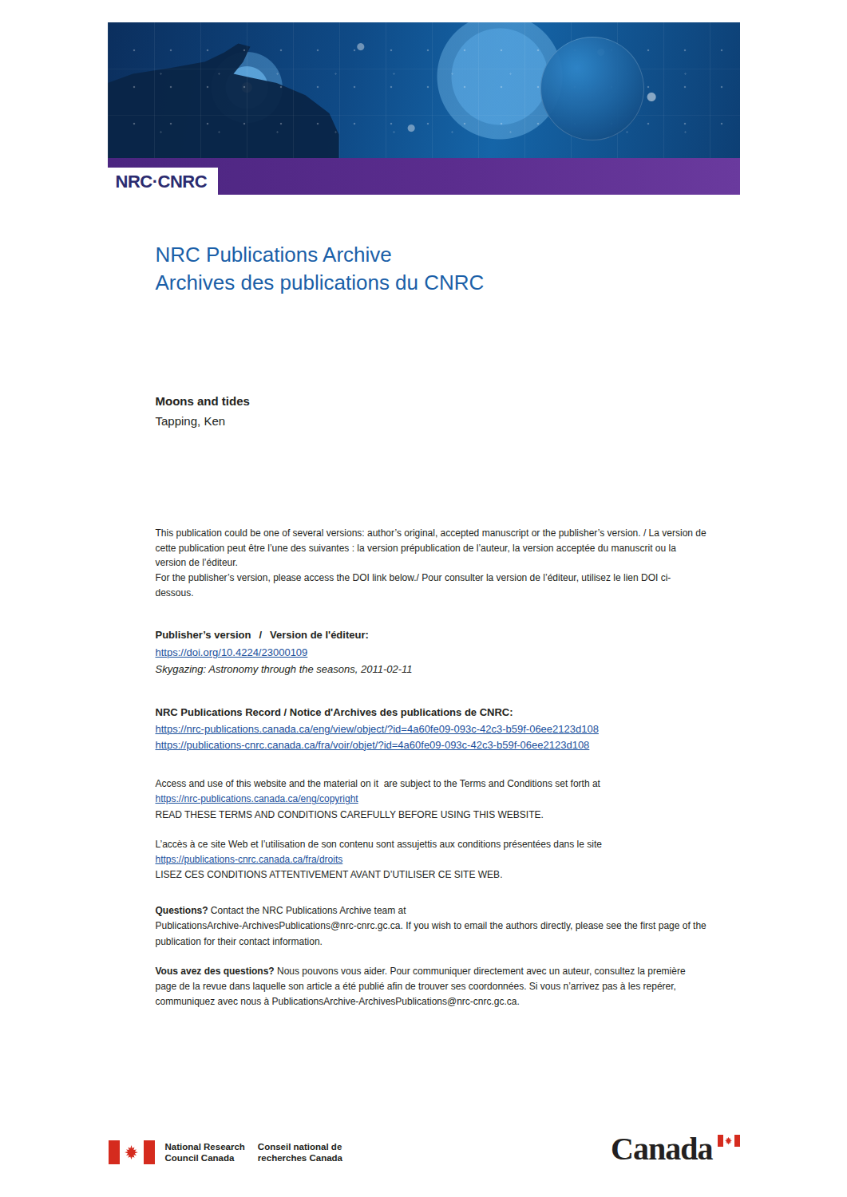NRC·CNRC
NRC Publications Archive Archives des publications du CNRC
Moons and tides
Tapping, Ken
This publication could be one of several versions: author’s original, accepted manuscript or the publisher’s version. / La version de cette publication peut être l’une des suivantes : la version prépublication de l’auteur, la version acceptée du manuscrit ou la version de l’éditeur.
For the publisher’s version, please access the DOI link below./ Pour consulter la version de l’éditeur, utilisez le lien DOI ci-dessous.
Publisher’s version/Version de l'éditeur:
https://doi.org/10.4224/23000109
Skygazing: Astronomy through the seasons, 2011-02-11
NRC Publications Record / Notice d'Archives des publications de CNRC:
https://nrc-publications.canada.ca/eng/view/object/?id=4a60fe09-093c-42c3-b59f-06ee2123d108 https://publications-cnrc.canada.ca/fra/voir/objet/?id=4a60fe09-093c-42c3-b59f-06ee2123d108
Access and use of this website and the material on it are subject to the Terms and Conditions set forth at
https://nrc-publications.canada.ca/eng/copyright
READ THESE TERMS AND CONDITIONS CAREFULLY BEFORE USING THIS WEBSITE.
L’accès à ce site Web et l’utilisation de son contenu sont assujettis aux conditions présentées dans le site
https://publications-cnrc.canada.ca/fra/droits
LISEZ CES CONDITIONS ATTENTIVEMENT AVANT D’UTILISER CE SITE WEB.
Questions? Contact the NRC Publications Archive team at
PublicationsArchive-ArchivesPublications@nrc-cnrc.gc.ca. If you wish to email the authors directly, please see the first page of the publication for their contact information.
Vous avez des questions? Nous pouvons vous aider. Pour communiquer directement avec un auteur, consultez la première page de la revue dans laquelle son article a été publié afin de trouver ses coordonnées. Si vous n’arrivez pas à les repérer, communiquez avec nous à PublicationsArchive-ArchivesPublications@nrc-cnrc.gc.ca.
National Research Council Canada Conseil national de recherches Canada
Canada